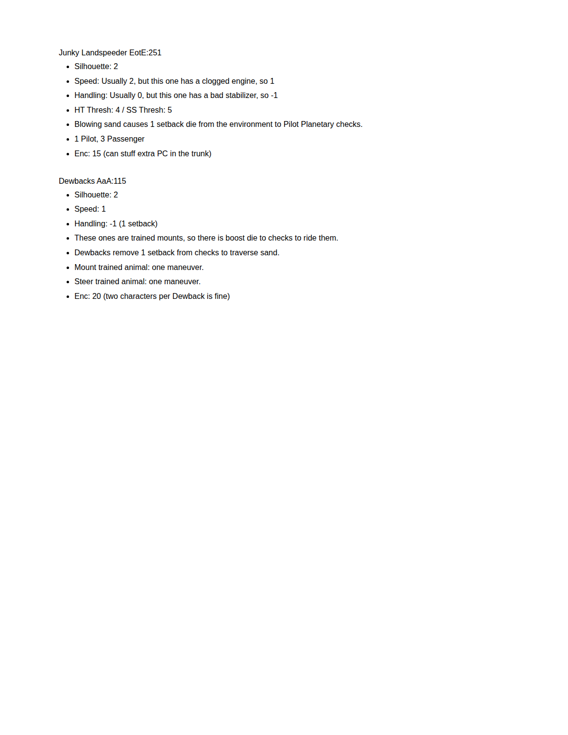Junky Landspeeder EotE:251
Silhouette: 2
Speed: Usually 2, but this one has a clogged engine, so 1
Handling: Usually 0, but this one has a bad stabilizer, so -1
HT Thresh: 4 / SS Thresh: 5
Blowing sand causes 1 setback die from the environment to Pilot Planetary checks.
1 Pilot, 3 Passenger
Enc: 15 (can stuff extra PC in the trunk)
Dewbacks AaA:115
Silhouette: 2
Speed: 1
Handling: -1 (1 setback)
These ones are trained mounts, so there is boost die to checks to ride them.
Dewbacks remove 1 setback from checks to traverse sand.
Mount trained animal: one maneuver.
Steer trained animal: one maneuver.
Enc: 20 (two characters per Dewback is fine)